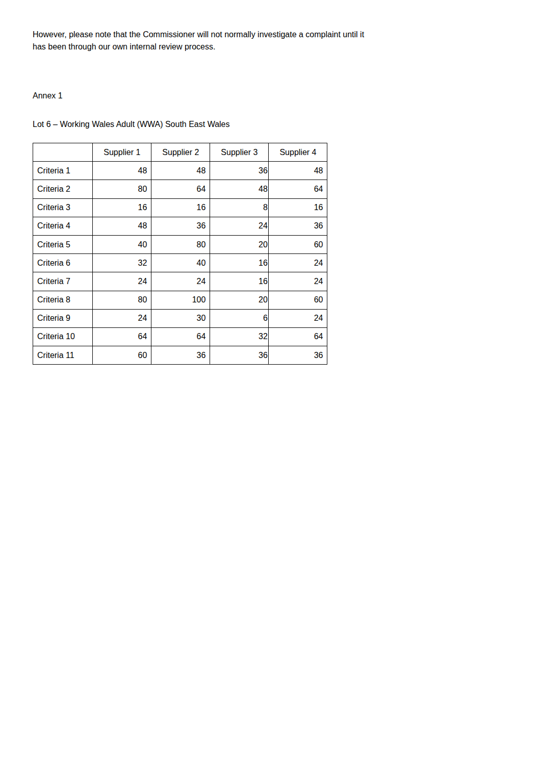However, please note that the Commissioner will not normally investigate a complaint until it has been through our own internal review process.
Annex 1
Lot 6 – Working Wales Adult (WWA) South East Wales
| | Supplier 1 | Supplier 2 | Supplier 3 | Supplier 4 |
| --- | --- | --- | --- | --- |
| Criteria 1 | 48 | 48 | 36 | 48 |
| Criteria 2 | 80 | 64 | 48 | 64 |
| Criteria 3 | 16 | 16 | 8 | 16 |
| Criteria 4 | 48 | 36 | 24 | 36 |
| Criteria 5 | 40 | 80 | 20 | 60 |
| Criteria 6 | 32 | 40 | 16 | 24 |
| Criteria 7 | 24 | 24 | 16 | 24 |
| Criteria 8 | 80 | 100 | 20 | 60 |
| Criteria 9 | 24 | 30 | 6 | 24 |
| Criteria 10 | 64 | 64 | 32 | 64 |
| Criteria 11 | 60 | 36 | 36 | 36 |